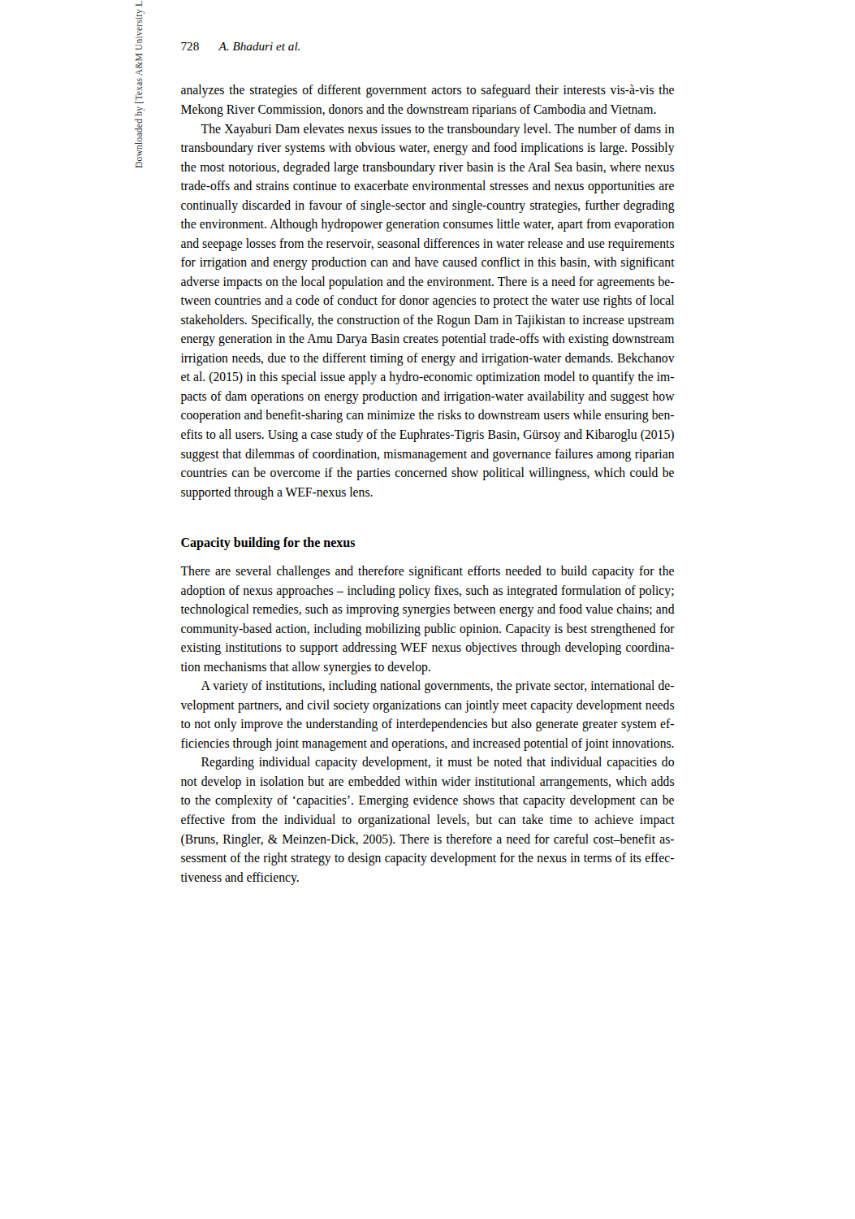Downloaded by [Texas A&M University Libraries] at 06:41 06 November 2015
728 A. Bhaduri et al.
analyzes the strategies of different government actors to safeguard their interests vis-à-vis the Mekong River Commission, donors and the downstream riparians of Cambodia and Vietnam.
The Xayaburi Dam elevates nexus issues to the transboundary level. The number of dams in transboundary river systems with obvious water, energy and food implications is large. Possibly the most notorious, degraded large transboundary river basin is the Aral Sea basin, where nexus trade-offs and strains continue to exacerbate environmental stresses and nexus opportunities are continually discarded in favour of single-sector and single-country strategies, further degrading the environment. Although hydropower generation consumes little water, apart from evaporation and seepage losses from the reservoir, seasonal differences in water release and use requirements for irrigation and energy production can and have caused conflict in this basin, with significant adverse impacts on the local population and the environment. There is a need for agreements between countries and a code of conduct for donor agencies to protect the water use rights of local stakeholders. Specifically, the construction of the Rogun Dam in Tajikistan to increase upstream energy generation in the Amu Darya Basin creates potential trade-offs with existing downstream irrigation needs, due to the different timing of energy and irrigation-water demands. Bekchanov et al. (2015) in this special issue apply a hydro-economic optimization model to quantify the impacts of dam operations on energy production and irrigation-water availability and suggest how cooperation and benefit-sharing can minimize the risks to downstream users while ensuring benefits to all users. Using a case study of the Euphrates-Tigris Basin, Gürsoy and Kibaroglu (2015) suggest that dilemmas of coordination, mismanagement and governance failures among riparian countries can be overcome if the parties concerned show political willingness, which could be supported through a WEF-nexus lens.
Capacity building for the nexus
There are several challenges and therefore significant efforts needed to build capacity for the adoption of nexus approaches – including policy fixes, such as integrated formulation of policy; technological remedies, such as improving synergies between energy and food value chains; and community-based action, including mobilizing public opinion. Capacity is best strengthened for existing institutions to support addressing WEF nexus objectives through developing coordination mechanisms that allow synergies to develop.
A variety of institutions, including national governments, the private sector, international development partners, and civil society organizations can jointly meet capacity development needs to not only improve the understanding of interdependencies but also generate greater system efficiencies through joint management and operations, and increased potential of joint innovations.
Regarding individual capacity development, it must be noted that individual capacities do not develop in isolation but are embedded within wider institutional arrangements, which adds to the complexity of ‘capacities’. Emerging evidence shows that capacity development can be effective from the individual to organizational levels, but can take time to achieve impact (Bruns, Ringler, & Meinzen-Dick, 2005). There is therefore a need for careful cost–benefit assessment of the right strategy to design capacity development for the nexus in terms of its effectiveness and efficiency.